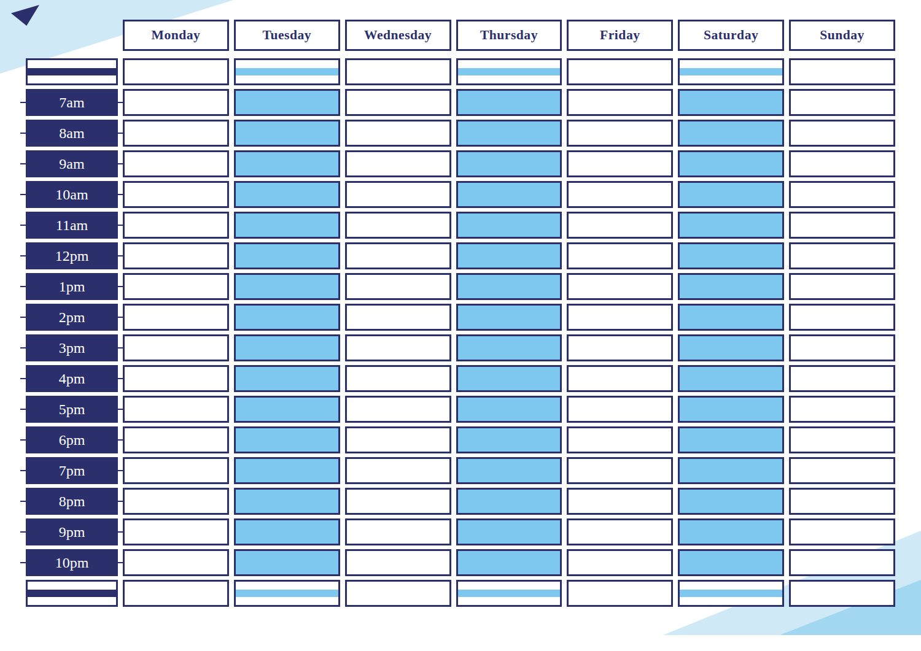Weekly hourly planner from 7am to 10pm, Monday through Sunday
| Time | Monday | Tuesday | Wednesday | Thursday | Friday | Saturday | Sunday |
| --- | --- | --- | --- | --- | --- | --- | --- |
| 7am | | | | | | | |
| 8am | | | | | | | |
| 9am | | | | | | | |
| 10am | | | | | | | |
| 11am | | | | | | | |
| 12pm | | | | | | | |
| 1pm | | | | | | | |
| 2pm | | | | | | | |
| 3pm | | | | | | | |
| 4pm | | | | | | | |
| 5pm | | | | | | | |
| 6pm | | | | | | | |
| 7pm | | | | | | | |
| 8pm | | | | | | | |
| 9pm | | | | | | | |
| 10pm | | | | | | | |